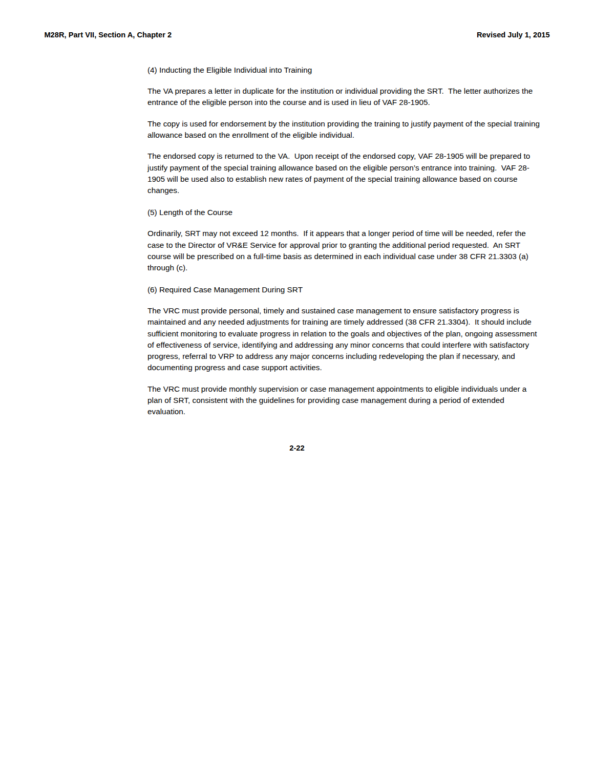M28R, Part VII, Section A, Chapter 2 Revised July 1, 2015
(4) Inducting the Eligible Individual into Training
The VA prepares a letter in duplicate for the institution or individual providing the SRT. The letter authorizes the entrance of the eligible person into the course and is used in lieu of VAF 28-1905.
The copy is used for endorsement by the institution providing the training to justify payment of the special training allowance based on the enrollment of the eligible individual.
The endorsed copy is returned to the VA. Upon receipt of the endorsed copy, VAF 28-1905 will be prepared to justify payment of the special training allowance based on the eligible person’s entrance into training. VAF 28-1905 will be used also to establish new rates of payment of the special training allowance based on course changes.
(5) Length of the Course
Ordinarily, SRT may not exceed 12 months. If it appears that a longer period of time will be needed, refer the case to the Director of VR&E Service for approval prior to granting the additional period requested. An SRT course will be prescribed on a full-time basis as determined in each individual case under 38 CFR 21.3303 (a) through (c).
(6) Required Case Management During SRT
The VRC must provide personal, timely and sustained case management to ensure satisfactory progress is maintained and any needed adjustments for training are timely addressed (38 CFR 21.3304). It should include sufficient monitoring to evaluate progress in relation to the goals and objectives of the plan, ongoing assessment of effectiveness of service, identifying and addressing any minor concerns that could interfere with satisfactory progress, referral to VRP to address any major concerns including redeveloping the plan if necessary, and documenting progress and case support activities.
The VRC must provide monthly supervision or case management appointments to eligible individuals under a plan of SRT, consistent with the guidelines for providing case management during a period of extended evaluation.
2-22